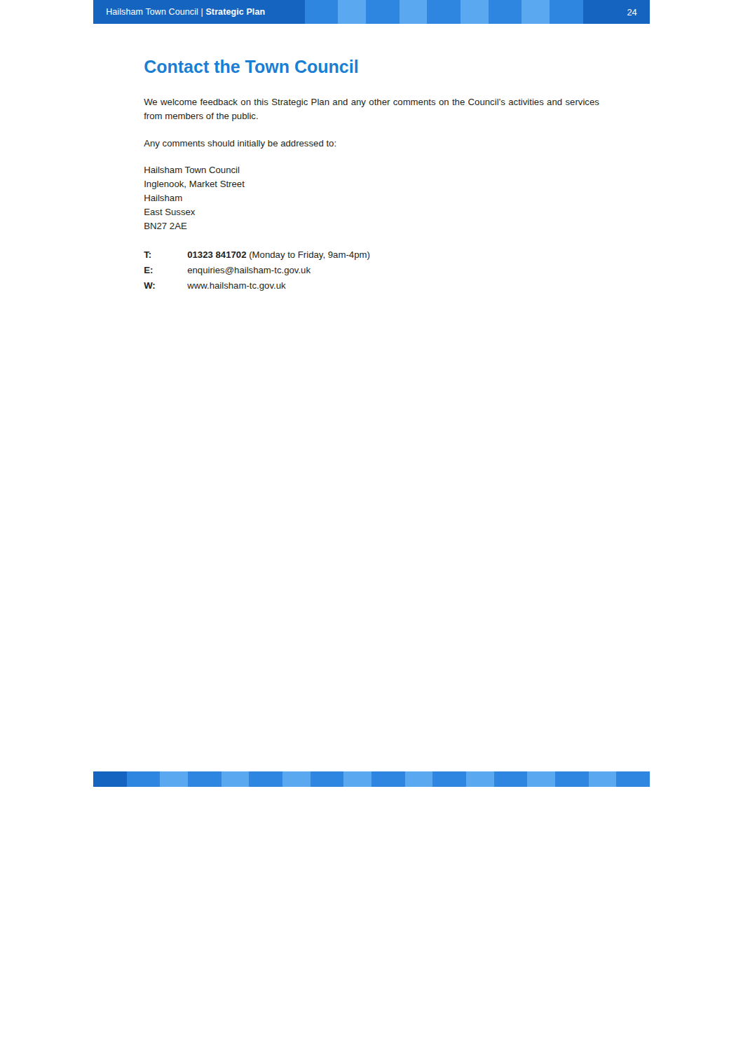Hailsham Town Council | Strategic Plan
24
Contact the Town Council
We welcome feedback on this Strategic Plan and any other comments on the Council’s activities and services from members of the public.
Any comments should initially be addressed to:
Hailsham Town Council
Inglenook, Market Street
Hailsham
East Sussex
BN27 2AE
T:
01323 841702 (Monday to Friday, 9am-4pm)
E:
enquiries@hailsham-tc.gov.uk
W:
www.hailsham-tc.gov.uk